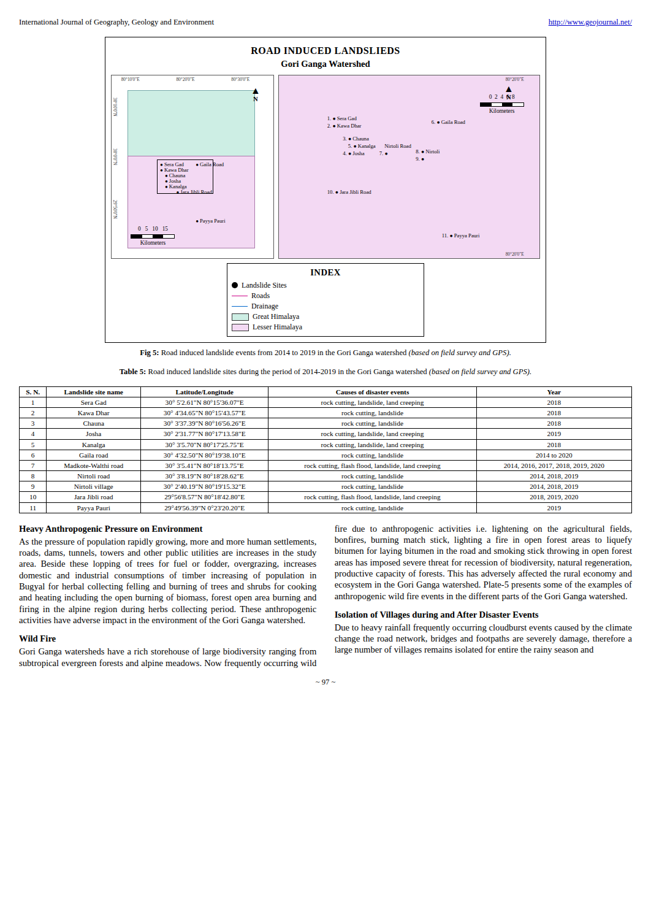International Journal of Geography, Geology and Environment http://www.geojournal.net/
ROAD INDUCED LANDSLIEDS
Gori Ganga Watershed
80°10'0"E
80°20'0"E
80°30'0"E
30°10'0"N
30°0'0"N
29°50'0"N
▲N
0 5 10 15
Kilometers
Sera Gad
Kawa Dhar
Chauna
Josha
Kanalga
Gaila Road
Jara Jibli Road
Payya Pauri
80°20'0"E
80°20'0"E
▲N
0 2 4 6 8
Kilometers
1. ● Sera Gad
2. ● Kawa Dhar
3. ● Chauna
5. ● Kanalga
Nirtoli Road
4. ● Josha
7. ●
8. ● Nirtoli
9. ●
6. ● Gaila Road
10. ● Jara Jibli Road
11. ● Payya Pauri
INDEX
Landslide Sites
Roads
Drainage
Great Himalaya
Lesser Himalaya
Fig 5: Road induced landslide events from 2014 to 2019 in the Gori Ganga watershed (based on field survey and GPS).
Table 5: Road induced landslide sites during the period of 2014-2019 in the Gori Ganga watershed (based on field survey and GPS).
| S. N. | Landslide site name | Latitude/Longitude | Causes of disaster events | Year |
| --- | --- | --- | --- | --- |
| 1 | Sera Gad | 30° 5'2.61"N 80°15'36.07"E | rock cutting, landslide, land creeping | 2018 |
| 2 | Kawa Dhar | 30° 4'34.65"N 80°15'43.57"E | rock cutting, landslide | 2018 |
| 3 | Chauna | 30° 3'37.39"N 80°16'56.26"E | rock cutting, landslide | 2018 |
| 4 | Josha | 30° 2'31.77"N 80°17'13.58"E | rock cutting, landslide, land creeping | 2019 |
| 5 | Kanalga | 30° 3'5.70"N 80°17'25.75"E | rock cutting, landslide, land creeping | 2018 |
| 6 | Gaila road | 30° 4'32.50"N 80°19'38.10"E | rock cutting, landslide | 2014 to 2020 |
| 7 | Madkote-Walthi road | 30° 3'5.41"N 80°18'13.75"E | rock cutting, flash flood, landslide, land creeping | 2014, 2016, 2017, 2018, 2019, 2020 |
| 8 | Nirtoli road | 30° 3'8.19"N 80°18'28.62"E | rock cutting, landslide | 2014, 2018, 2019 |
| 9 | Nirtoli village | 30° 2'40.19"N 80°19'15.32"E | rock cutting, landslide | 2014, 2018, 2019 |
| 10 | Jara Jibli road | 29°56'8.57"N 80°18'42.80"E | rock cutting, flash flood, landslide, land creeping | 2018, 2019, 2020 |
| 11 | Payya Pauri | 29°49'56.39"N 0°23'20.20"E | rock cutting, landslide | 2019 |
Heavy Anthropogenic Pressure on Environment
As the pressure of population rapidly growing, more and more human settlements, roads, dams, tunnels, towers and other public utilities are increases in the study area. Beside these lopping of trees for fuel or fodder, overgrazing, increases domestic and industrial consumptions of timber increasing of population in Bugyal for herbal collecting felling and burning of trees and shrubs for cooking and heating including the open burning of biomass, forest open area burning and firing in the alpine region during herbs collecting period. These anthropogenic activities have adverse impact in the environment of the Gori Ganga watershed.
Wild Fire
Gori Ganga watersheds have a rich storehouse of large biodiversity ranging from subtropical evergreen forests and alpine meadows. Now frequently occurring wild fire due to anthropogenic activities i.e. lightening on the agricultural fields, bonfires, burning match stick, lighting a fire in open forest areas to liquefy bitumen for laying bitumen in the road and smoking stick throwing in open forest areas has imposed severe threat for recession of biodiversity, natural regeneration, productive capacity of forests. This has adversely affected the rural economy and ecosystem in the Gori Ganga watershed. Plate-5 presents some of the examples of anthropogenic wild fire events in the different parts of the Gori Ganga watershed.
Isolation of Villages during and After Disaster Events
Due to heavy rainfall frequently occurring cloudburst events caused by the climate change the road network, bridges and footpaths are severely damage, therefore a large number of villages remains isolated for entire the rainy season and
~ 97 ~